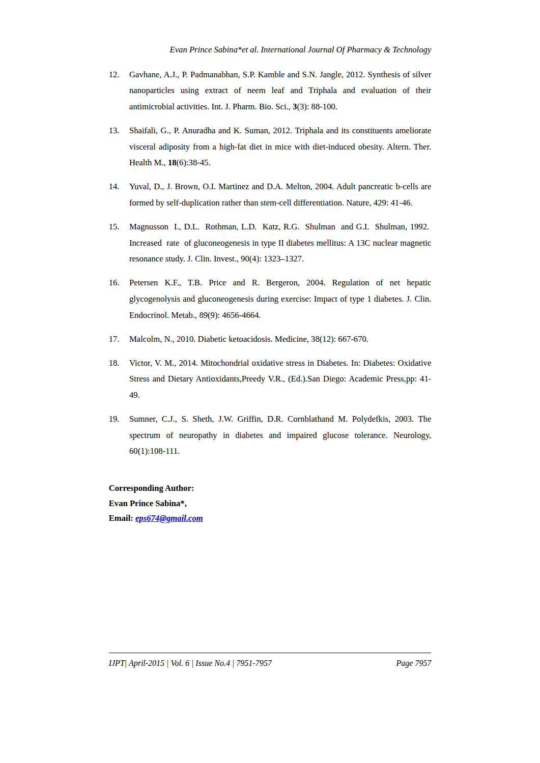Evan Prince Sabina*et al. International Journal Of Pharmacy & Technology
Gavhane, A.J., P. Padmanabhan, S.P. Kamble and S.N. Jangle, 2012. Synthesis of silver nanoparticles using extract of neem leaf and Triphala and evaluation of their antimicrobial activities. Int. J. Pharm. Bio. Sci., 3(3): 88-100.
Shaifali, G., P. Anuradha and K. Suman, 2012. Triphala and its constituents ameliorate visceral adiposity from a high-fat diet in mice with diet-induced obesity. Altern. Ther. Health M., 18(6):38-45.
Yuval, D., J. Brown, O.I. Martinez and D.A. Melton, 2004. Adult pancreatic b-cells are formed by self-duplication rather than stem-cell differentiation. Nature, 429: 41-46.
Magnusson I., D.L. Rothman, L.D. Katz, R.G. Shulman and G.I. Shulman, 1992. Increased rate of gluconeogenesis in type II diabetes mellitus: A 13C nuclear magnetic resonance study. J. Clin. Invest., 90(4): 1323–1327.
Petersen K.F., T.B. Price and R. Bergeron, 2004. Regulation of net hepatic glycogenolysis and gluconeogenesis during exercise: Impact of type 1 diabetes. J. Clin. Endocrinol. Metab., 89(9): 4656-4664.
Malcolm, N., 2010. Diabetic ketoacidosis. Medicine, 38(12): 667-670.
Victor, V. M., 2014. Mitochondrial oxidative stress in Diabetes. In: Diabetes: Oxidative Stress and Dietary Antioxidants,Preedy V.R., (Ed.).San Diego: Academic Press,pp: 41-49.
Sumner, C.J., S. Sheth, J.W. Griffin, D.R. Cornblathand M. Polydefkis, 2003. The spectrum of neuropathy in diabetes and impaired glucose tolerance. Neurology, 60(1):108-111.
Corresponding Author:
Evan Prince Sabina*,
Email: eps674@gmail.com
IJPT| April-2015 | Vol. 6 | Issue No.4 | 7951-7957 Page 7957